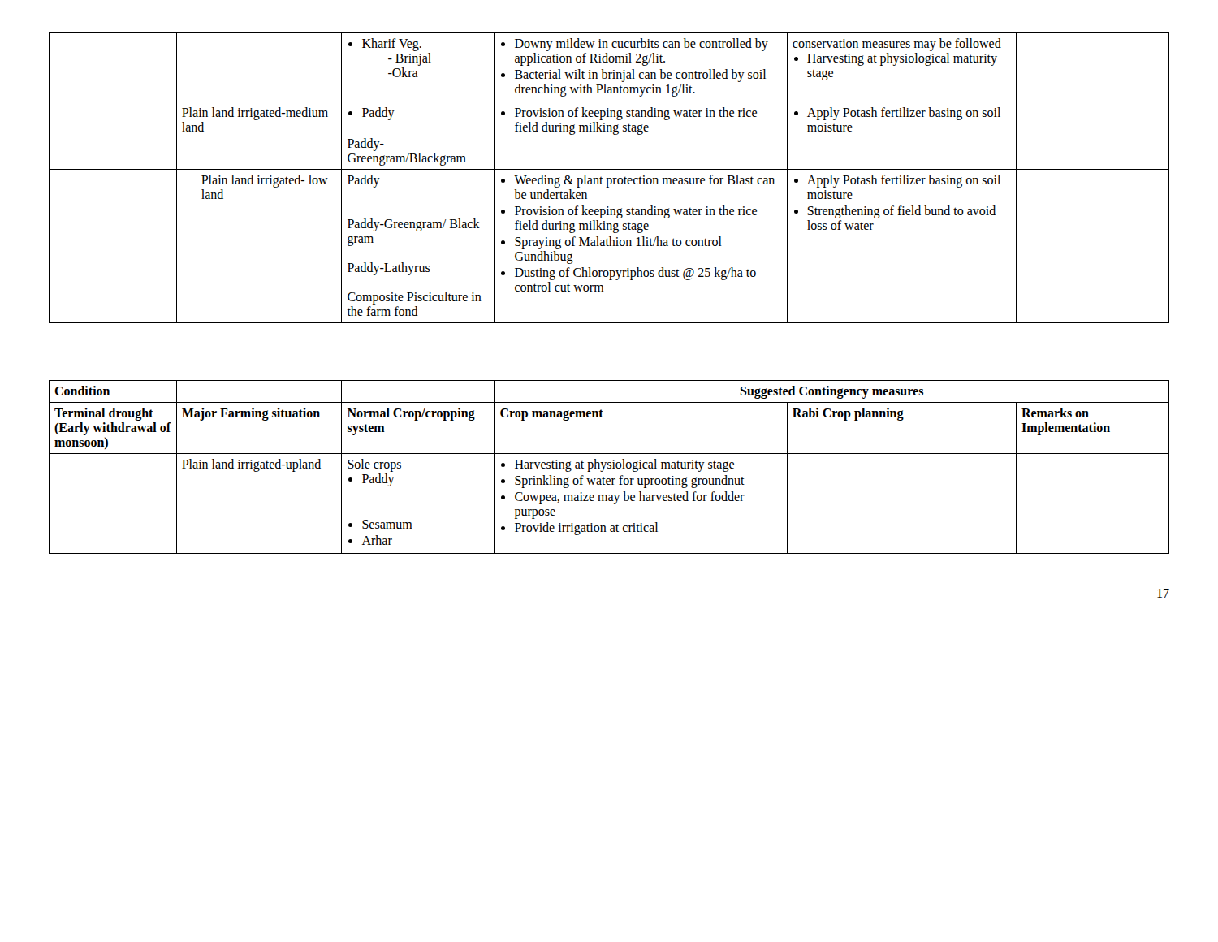| | | Kharif Veg. - Brinjal -Okra | Downy mildew in cucurbits can be controlled by application of Ridomil 2g/lit. Bacterial wilt in brinjal can be controlled by soil drenching with Plantomycin 1g/lit. | conservation measures may be followed Harvesting at physiological maturity stage | |
| | Plain land irrigated-medium land | Paddy Paddy-Greengram/Blackgram | Provision of keeping standing water in the rice field during milking stage | Apply Potash fertilizer basing on soil moisture | |
| | Plain land irrigated- low land | Paddy Paddy-Greengram/ Black gram Paddy-Lathyrus Composite Pisciculture in the farm fond | Weeding & plant protection measure for Blast can be undertaken Provision of keeping standing water in the rice field during milking stage Spraying of Malathion 1lit/ha to control Gundhibug Dusting of Chloropyriphos dust @ 25 kg/ha to control cut worm | Apply Potash fertilizer basing on soil moisture Strengthening of field bund to avoid loss of water | |
| Condition | | | Suggested Contingency measures |
| Terminal drought (Early withdrawal of monsoon) | Major Farming situation | Normal Crop/cropping system | Crop management | Rabi Crop planning | Remarks on Implementation |
| | Plain land irrigated-upland | Sole crops Paddy Sesamum Arhar | Harvesting at physiological maturity stage Sprinkling of water for uprooting groundnut Cowpea, maize may be harvested for fodder purpose Provide irrigation at critical | | |
17